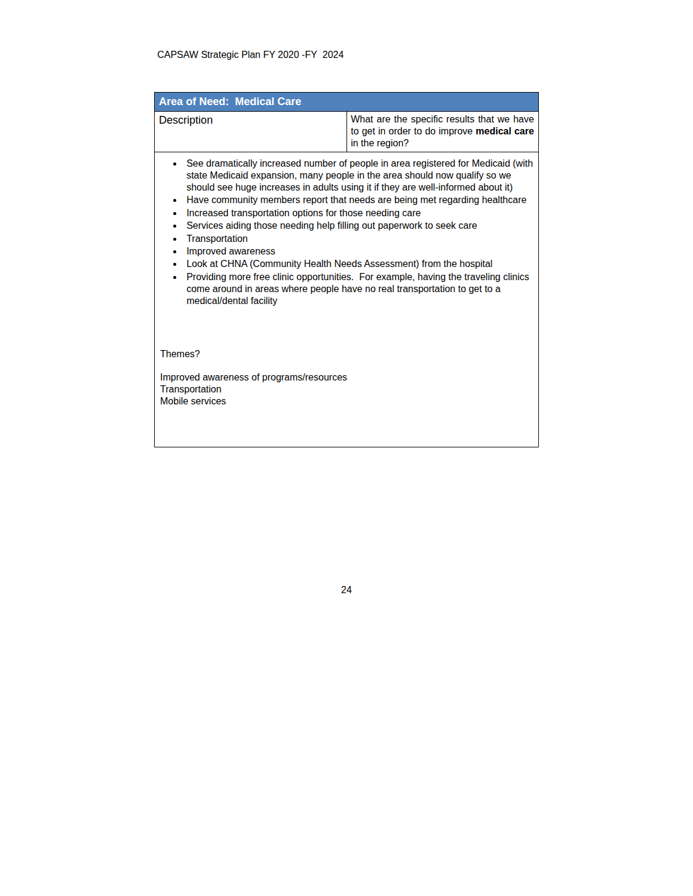CAPSAW Strategic Plan FY 2020 -FY 2024
| Area of Need: Medical Care |
| Description | What are the specific results that we have to get in order to do improve medical care in the region? |
| See dramatically increased number of people in area registered for Medicaid (with state Medicaid expansion, many people in the area should now qualify so we should see huge increases in adults using it if they are well-informed about it) Have community members report that needs are being met regarding healthcare Increased transportation options for those needing care Services aiding those needing help filling out paperwork to seek care Transportation Improved awareness Look at CHNA (Community Health Needs Assessment) from the hospital Providing more free clinic opportunities. For example, having the traveling clinics come around in areas where people have no real transportation to get to a medical/dental facility Themes? Improved awareness of programs/resources Transportation Mobile services |
24